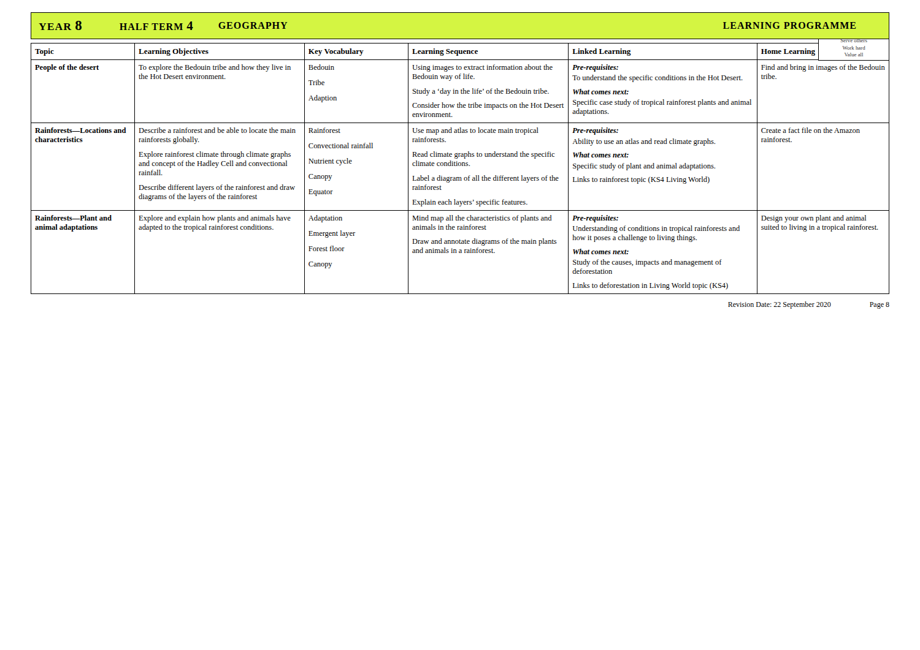☯
Love God
Serve others
Work hard
Value all
YEAR 8 HALF TERM 4 GEOGRAPHY LEARNING PROGRAMME
| Topic | Learning Objectives | Key Vocabulary | Learning Sequence | Linked Learning | Home Learning |
| --- | --- | --- | --- | --- | --- |
| People of the desert | To explore the Bedouin tribe and how they live in the Hot Desert environment. | Bedouin Tribe Adaption | Using images to extract information about the Bedouin way of life. Study a ‘day in the life’ of the Bedouin tribe. Consider how the tribe impacts on the Hot Desert environment. | Pre-requisites: To understand the specific conditions in the Hot Desert. What comes next: Specific case study of tropical rainforest plants and animal adaptations. | Find and bring in images of the Bedouin tribe. |
| Rainforests—Locations and characteristics | Describe a rainforest and be able to locate the main rainforests globally. Explore rainforest climate through climate graphs and concept of the Hadley Cell and convectional rainfall. Describe different layers of the rainforest and draw diagrams of the layers of the rainforest | Rainforest Convectional rainfall Nutrient cycle Canopy Equator | Use map and atlas to locate main tropical rainforests. Read climate graphs to understand the specific climate conditions. Label a diagram of all the different layers of the rainforest Explain each layers’ specific features. | Pre-requisites: Ability to use an atlas and read climate graphs. What comes next: Specific study of plant and animal adaptations. Links to rainforest topic (KS4 Living World) | Create a fact file on the Amazon rainforest. |
| Rainforests—Plant and animal adaptations | Explore and explain how plants and animals have adapted to the tropical rainforest conditions. | Adaptation Emergent layer Forest floor Canopy | Mind map all the characteristics of plants and animals in the rainforest Draw and annotate diagrams of the main plants and animals in a rainforest. | Pre-requisites: Understanding of conditions in tropical rainforests and how it poses a challenge to living things. What comes next: Study of the causes, impacts and management of deforestation Links to deforestation in Living World topic (KS4) | Design your own plant and animal suited to living in a tropical rainforest. |
Revision Date: 22 September 2020 Page 8